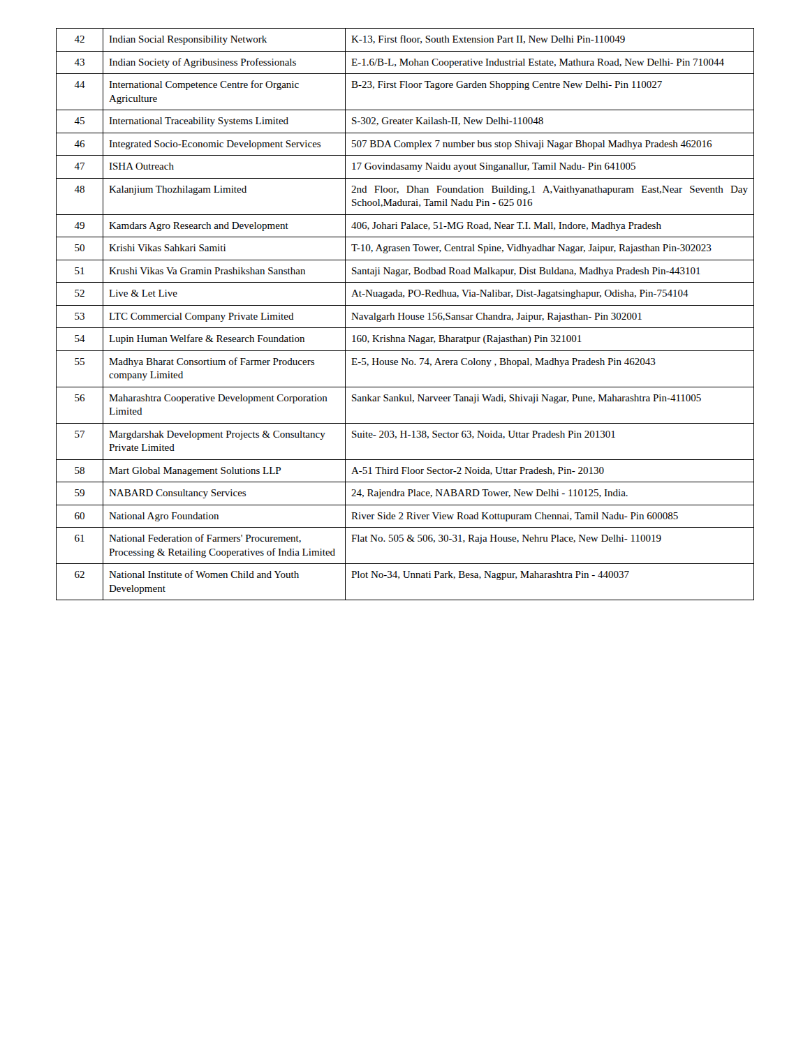| 42 | Indian Social Responsibility Network | K-13, First floor, South Extension Part II, New Delhi Pin-110049 |
| 43 | Indian Society of Agribusiness Professionals | E-1.6/B-L, Mohan Cooperative Industrial Estate, Mathura Road, New Delhi- Pin 710044 |
| 44 | International Competence Centre for Organic Agriculture | B-23, First Floor Tagore Garden Shopping Centre New Delhi- Pin 110027 |
| 45 | International Traceability Systems Limited | S-302, Greater Kailash-II, New Delhi-110048 |
| 46 | Integrated Socio-Economic Development Services | 507 BDA Complex 7 number bus stop Shivaji Nagar Bhopal Madhya Pradesh 462016 |
| 47 | ISHA Outreach | 17 Govindasamy Naidu ayout Singanallur, Tamil Nadu- Pin 641005 |
| 48 | Kalanjium Thozhilagam Limited | 2nd Floor, Dhan Foundation Building,1 A,Vaithyanathapuram East,Near Seventh Day School,Madurai, Tamil Nadu Pin - 625 016 |
| 49 | Kamdars Agro Research and Development | 406, Johari Palace, 51-MG Road, Near T.I. Mall, Indore, Madhya Pradesh |
| 50 | Krishi Vikas Sahkari Samiti | T-10, Agrasen Tower, Central Spine, Vidhyadhar Nagar, Jaipur, Rajasthan Pin-302023 |
| 51 | Krushi Vikas Va Gramin Prashikshan Sansthan | Santaji Nagar, Bodbad Road Malkapur, Dist Buldana, Madhya Pradesh Pin-443101 |
| 52 | Live & Let Live | At-Nuagada, PO-Redhua, Via-Nalibar, Dist-Jagatsinghapur, Odisha, Pin-754104 |
| 53 | LTC Commercial Company Private Limited | Navalgarh House 156,Sansar Chandra, Jaipur, Rajasthan- Pin 302001 |
| 54 | Lupin Human Welfare & Research Foundation | 160, Krishna Nagar, Bharatpur (Rajasthan) Pin 321001 |
| 55 | Madhya Bharat Consortium of Farmer Producers company Limited | E-5, House No. 74, Arera Colony , Bhopal, Madhya Pradesh Pin 462043 |
| 56 | Maharashtra Cooperative Development Corporation Limited | Sankar Sankul, Narveer Tanaji Wadi, Shivaji Nagar, Pune, Maharashtra Pin-411005 |
| 57 | Margdarshak Development Projects & Consultancy Private Limited | Suite- 203, H-138, Sector 63, Noida, Uttar Pradesh Pin 201301 |
| 58 | Mart Global Management Solutions LLP | A-51 Third Floor Sector-2 Noida, Uttar Pradesh, Pin- 20130 |
| 59 | NABARD Consultancy Services | 24, Rajendra Place, NABARD Tower, New Delhi - 110125, India. |
| 60 | National Agro Foundation | River Side 2 River View Road Kottupuram Chennai, Tamil Nadu- Pin 600085 |
| 61 | National Federation of Farmers' Procurement, Processing & Retailing Cooperatives of India Limited | Flat No. 505 & 506, 30-31, Raja House, Nehru Place, New Delhi- 110019 |
| 62 | National Institute of Women Child and Youth Development | Plot No-34, Unnati Park, Besa, Nagpur, Maharashtra Pin - 440037 |